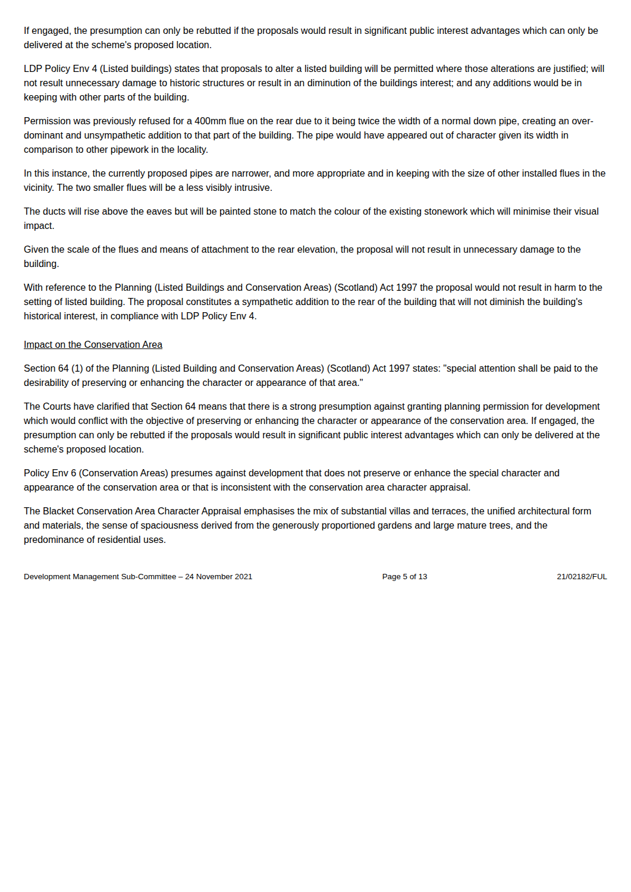If engaged, the presumption can only be rebutted if the proposals would result in significant public interest advantages which can only be delivered at the scheme's proposed location.
LDP Policy Env 4 (Listed buildings) states that proposals to alter a listed building will be permitted where those alterations are justified; will not result unnecessary damage to historic structures or result in an diminution of the buildings interest; and any additions would be in keeping with other parts of the building.
Permission was previously refused for a 400mm flue on the rear due to it being twice the width of a normal down pipe, creating an over-dominant and unsympathetic addition to that part of the building. The pipe would have appeared out of character given its width in comparison to other pipework in the locality.
In this instance, the currently proposed pipes are narrower, and more appropriate and in keeping with the size of other installed flues in the vicinity. The two smaller flues will be a less visibly intrusive.
The ducts will rise above the eaves but will be painted stone to match the colour of the existing stonework which will minimise their visual impact.
Given the scale of the flues and means of attachment to the rear elevation, the proposal will not result in unnecessary damage to the building.
With reference to the Planning (Listed Buildings and Conservation Areas) (Scotland) Act 1997 the proposal would not result in harm to the setting of listed building. The proposal constitutes a sympathetic addition to the rear of the building that will not diminish the building's historical interest, in compliance with LDP Policy Env 4.
Impact on the Conservation Area
Section 64 (1) of the Planning (Listed Building and Conservation Areas) (Scotland) Act 1997 states: "special attention shall be paid to the desirability of preserving or enhancing the character or appearance of that area."
The Courts have clarified that Section 64 means that there is a strong presumption against granting planning permission for development which would conflict with the objective of preserving or enhancing the character or appearance of the conservation area. If engaged, the presumption can only be rebutted if the proposals would result in significant public interest advantages which can only be delivered at the scheme's proposed location.
Policy Env 6 (Conservation Areas) presumes against development that does not preserve or enhance the special character and appearance of the conservation area or that is inconsistent with the conservation area character appraisal.
The Blacket Conservation Area Character Appraisal emphasises the mix of substantial villas and terraces, the unified architectural form and materials, the sense of spaciousness derived from the generously proportioned gardens and large mature trees, and the predominance of residential uses.
Development Management Sub-Committee – 24 November 2021 Page 5 of 13 21/02182/FUL